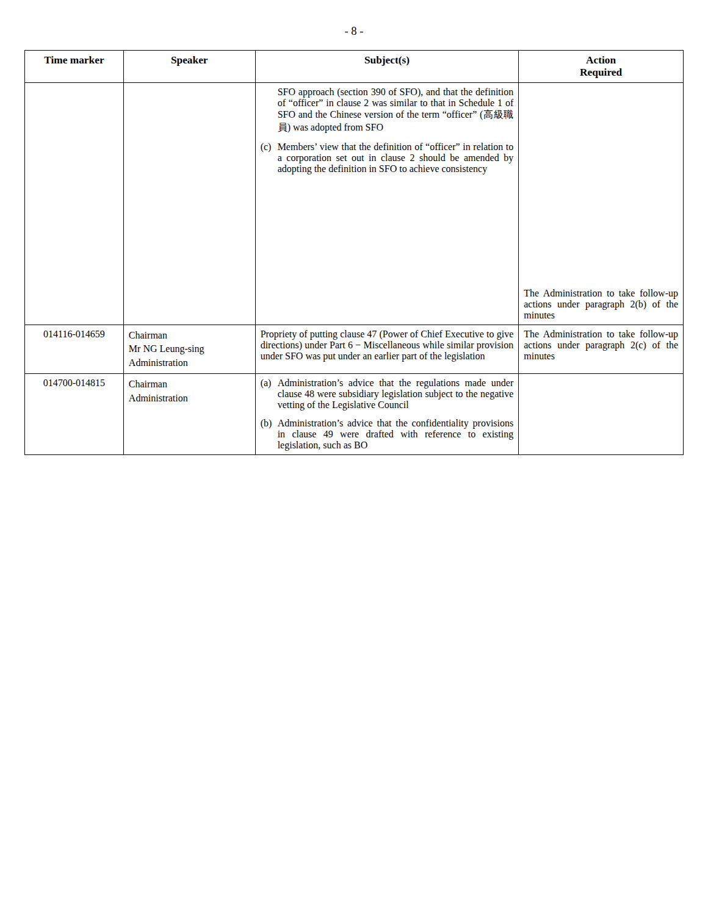- 8 -
| Time marker | Speaker | Subject(s) | Action Required |
| --- | --- | --- | --- |
| | | SFO approach (section 390 of SFO), and that the definition of “officer” in clause 2 was similar to that in Schedule 1 of SFO and the Chinese version of the term “officer” (高級職員) was adopted from SFO (c) Members’ view that the definition of “officer” in relation to a corporation set out in clause 2 should be amended by adopting the definition in SFO to achieve consistency | The Administration to take follow-up actions under paragraph 2(b) of the minutes |
| 014116-014659 | Chairman Mr NG Leung-sing Administration | Propriety of putting clause 47 (Power of Chief Executive to give directions) under Part 6 − Miscellaneous while similar provision under SFO was put under an earlier part of the legislation | The Administration to take follow-up actions under paragraph 2(c) of the minutes |
| 014700-014815 | Chairman Administration | (a) Administration’s advice that the regulations made under clause 48 were subsidiary legislation subject to the negative vetting of the Legislative Council (b) Administration’s advice that the confidentiality provisions in clause 49 were drafted with reference to existing legislation, such as BO | |